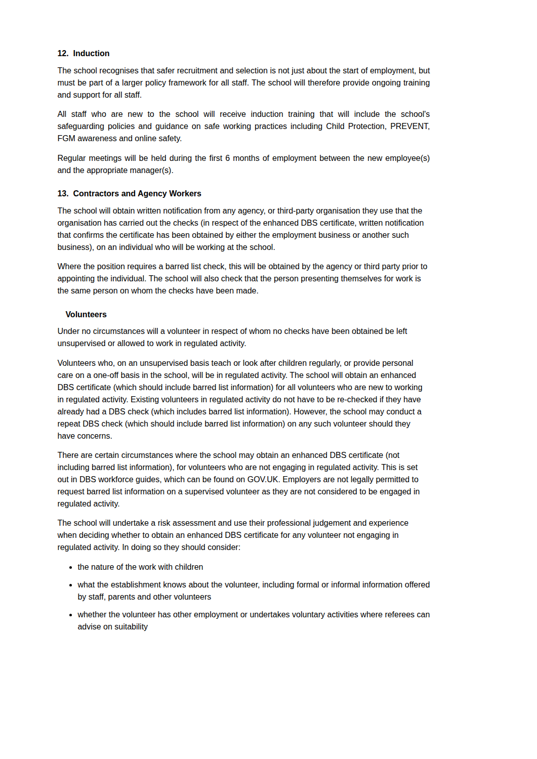12. Induction
The school recognises that safer recruitment and selection is not just about the start of employment, but must be part of a larger policy framework for all staff. The school will therefore provide ongoing training and support for all staff.
All staff who are new to the school will receive induction training that will include the school's safeguarding policies and guidance on safe working practices including Child Protection, PREVENT, FGM awareness and online safety.
Regular meetings will be held during the first 6 months of employment between the new employee(s) and the appropriate manager(s).
13. Contractors and Agency Workers
The school will obtain written notification from any agency, or third-party organisation they use that the organisation has carried out the checks (in respect of the enhanced DBS certificate, written notification that confirms the certificate has been obtained by either the employment business or another such business), on an individual who will be working at the school.
Where the position requires a barred list check, this will be obtained by the agency or third party prior to appointing the individual. The school will also check that the person presenting themselves for work is the same person on whom the checks have been made.
Volunteers
Under no circumstances will a volunteer in respect of whom no checks have been obtained be left unsupervised or allowed to work in regulated activity.
Volunteers who, on an unsupervised basis teach or look after children regularly, or provide personal care on a one-off basis in the school, will be in regulated activity. The school will obtain an enhanced DBS certificate (which should include barred list information) for all volunteers who are new to working in regulated activity. Existing volunteers in regulated activity do not have to be re-checked if they have already had a DBS check (which includes barred list information). However, the school may conduct a repeat DBS check (which should include barred list information) on any such volunteer should they have concerns.
There are certain circumstances where the school may obtain an enhanced DBS certificate (not including barred list information), for volunteers who are not engaging in regulated activity. This is set out in DBS workforce guides, which can be found on GOV.UK. Employers are not legally permitted to request barred list information on a supervised volunteer as they are not considered to be engaged in regulated activity.
The school will undertake a risk assessment and use their professional judgement and experience when deciding whether to obtain an enhanced DBS certificate for any volunteer not engaging in regulated activity. In doing so they should consider:
the nature of the work with children
what the establishment knows about the volunteer, including formal or informal information offered by staff, parents and other volunteers
whether the volunteer has other employment or undertakes voluntary activities where referees can advise on suitability